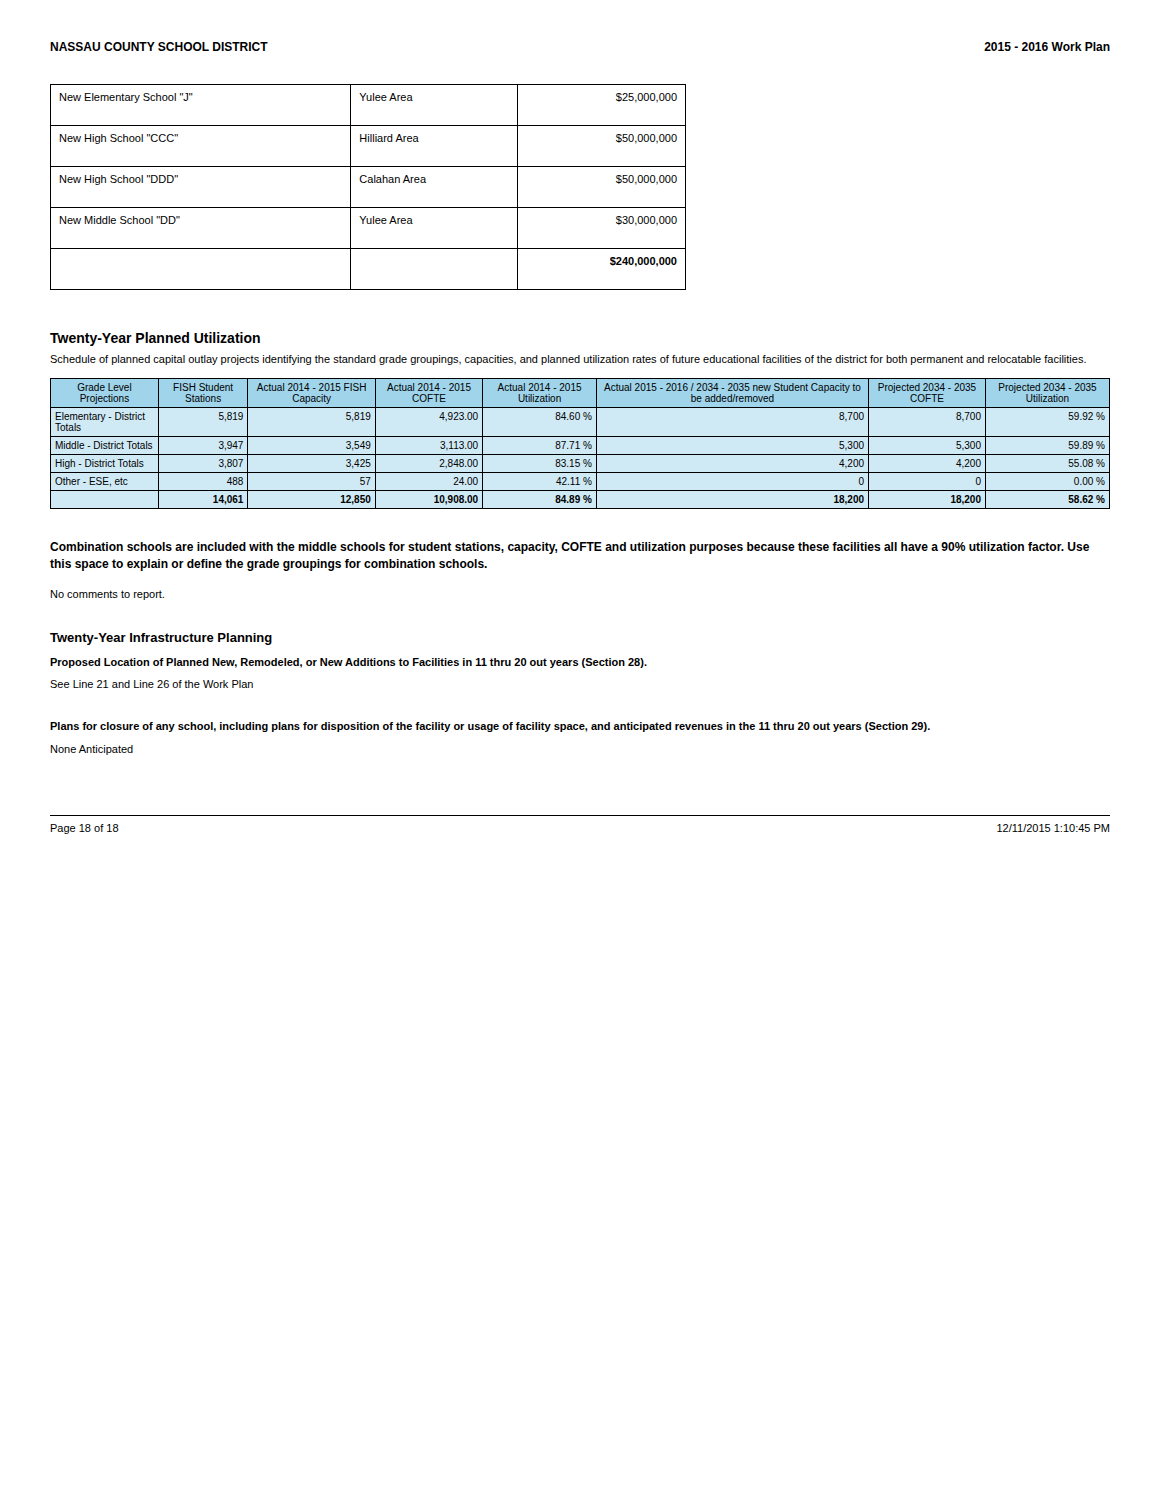NASSAU COUNTY SCHOOL DISTRICT
2015 - 2016 Work Plan
| New Elementary School "J" | Yulee Area | $25,000,000 |
| New High School "CCC" | Hilliard Area | $50,000,000 |
| New High School "DDD" | Calahan Area | $50,000,000 |
| New Middle School "DD" | Yulee Area | $30,000,000 |
| | | $240,000,000 |
Twenty-Year Planned Utilization
Schedule of planned capital outlay projects identifying the standard grade groupings, capacities, and planned utilization rates of future educational facilities of the district for both permanent and relocatable facilities.
| Grade Level Projections | FISH Student Stations | Actual 2014 - 2015 FISH Capacity | Actual 2014 - 2015 COFTE | Actual 2014 - 2015 Utilization | Actual 2015 - 2016 / 2034 - 2035 new Student Capacity to be added/removed | Projected 2034 - 2035 COFTE | Projected 2034 - 2035 Utilization |
| --- | --- | --- | --- | --- | --- | --- | --- |
| Elementary - District Totals | 5,819 | 5,819 | 4,923.00 | 84.60 % | 8,700 | 8,700 | 59.92 % |
| Middle - District Totals | 3,947 | 3,549 | 3,113.00 | 87.71 % | 5,300 | 5,300 | 59.89 % |
| High - District Totals | 3,807 | 3,425 | 2,848.00 | 83.15 % | 4,200 | 4,200 | 55.08 % |
| Other - ESE, etc | 488 | 57 | 24.00 | 42.11 % | 0 | 0 | 0.00 % |
| | 14,061 | 12,850 | 10,908.00 | 84.89 % | 18,200 | 18,200 | 58.62 % |
Combination schools are included with the middle schools for student stations, capacity, COFTE and utilization purposes because these facilities all have a 90% utilization factor. Use this space to explain or define the grade groupings for combination schools.
No comments to report.
Twenty-Year Infrastructure Planning
Proposed Location of Planned New, Remodeled, or New Additions to Facilities in 11 thru 20 out years (Section 28).
See Line 21 and Line 26 of the Work Plan
Plans for closure of any school, including plans for disposition of the facility or usage of facility space, and anticipated revenues in the 11 thru 20 out years (Section 29).
None Anticipated
Page 18 of 18
12/11/2015 1:10:45 PM